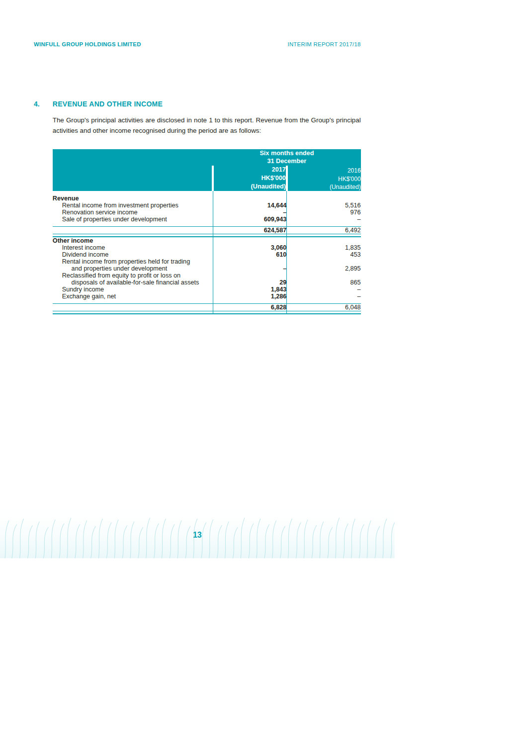WINFULL GROUP HOLDINGS LIMITED
INTERIM REPORT 2017/18
4.
REVENUE AND OTHER INCOME
The Group's principal activities are disclosed in note 1 to this report. Revenue from the Group's principal activities and other income recognised during the period are as follows:
| | Six months ended 31 December |
| | 2017 HK$'000 (Unaudited) | 2016 HK$'000 (Unaudited) |
| Revenue | | |
| Rental income from investment properties | 14,644 | 5,516 |
| Renovation service income | – | 976 |
| Sale of properties under development | 609,943 | – |
| | 624,587 | 6,492 |
| Other income | | |
| Interest income | 3,060 | 1,835 |
| Dividend income | 610 | 453 |
| Rental income from properties held for trading | | |
| and properties under development | – | 2,895 |
| Reclassified from equity to profit or loss on | | |
| disposals of available-for-sale financial assets | 29 | 865 |
| Sundry income | 1,843 | – |
| Exchange gain, net | 1,286 | – |
| | 6,828 | 6,048 |
13